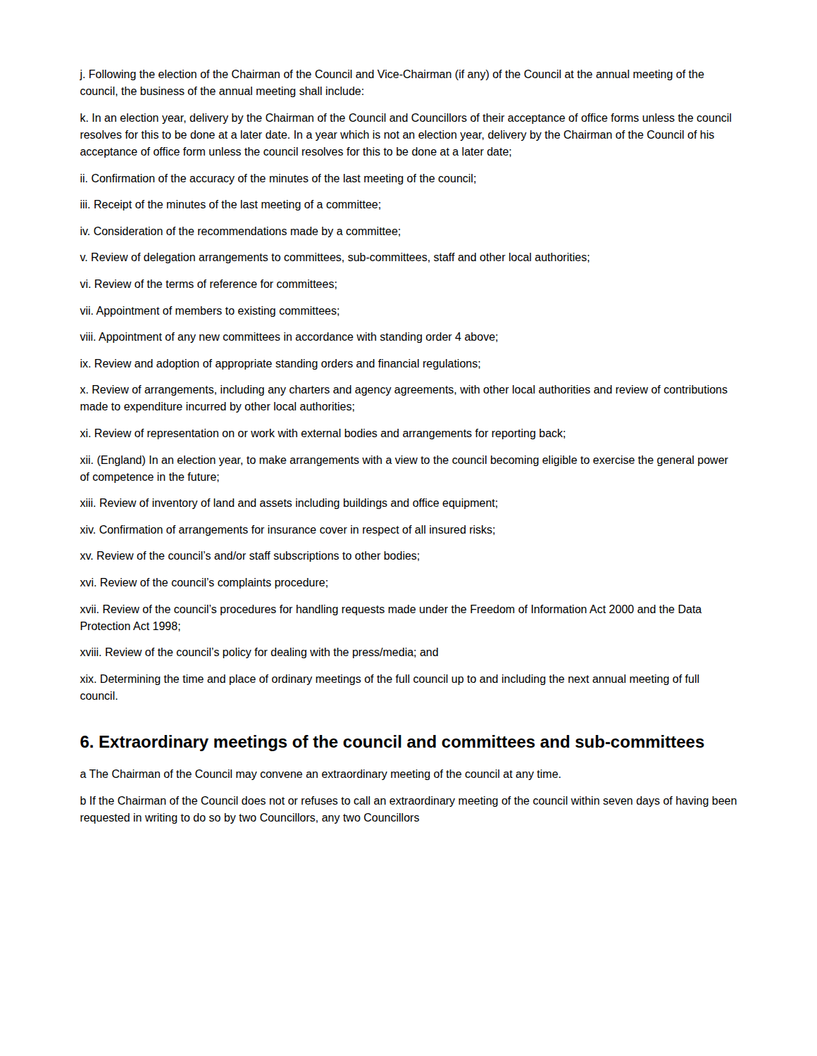j. Following the election of the Chairman of the Council and Vice-Chairman (if any) of the Council at the annual meeting of the council, the business of the annual meeting shall include:
k. In an election year, delivery by the Chairman of the Council and Councillors of their acceptance of office forms unless the council resolves for this to be done at a later date. In a year which is not an election year, delivery by the Chairman of the Council of his acceptance of office form unless the council resolves for this to be done at a later date;
ii. Confirmation of the accuracy of the minutes of the last meeting of the council;
iii. Receipt of the minutes of the last meeting of a committee;
iv. Consideration of the recommendations made by a committee;
v. Review of delegation arrangements to committees, sub-committees, staff and other local authorities;
vi. Review of the terms of reference for committees;
vii. Appointment of members to existing committees;
viii. Appointment of any new committees in accordance with standing order 4 above;
ix. Review and adoption of appropriate standing orders and financial regulations;
x. Review of arrangements, including any charters and agency agreements, with other local authorities and review of contributions made to expenditure incurred by other local authorities;
xi. Review of representation on or work with external bodies and arrangements for reporting back;
xii. (England) In an election year, to make arrangements with a view to the council becoming eligible to exercise the general power of competence in the future;
xiii. Review of inventory of land and assets including buildings and office equipment;
xiv. Confirmation of arrangements for insurance cover in respect of all insured risks;
xv. Review of the council’s and/or staff subscriptions to other bodies;
xvi. Review of the council’s complaints procedure;
xvii. Review of the council’s procedures for handling requests made under the Freedom of Information Act 2000 and the Data Protection Act 1998;
xviii. Review of the council’s policy for dealing with the press/media; and
xix. Determining the time and place of ordinary meetings of the full council up to and including the next annual meeting of full council.
6. Extraordinary meetings of the council and committees and sub-committees
a The Chairman of the Council may convene an extraordinary meeting of the council at any time.
b If the Chairman of the Council does not or refuses to call an extraordinary meeting of the council within seven days of having been requested in writing to do so by two Councillors, any two Councillors